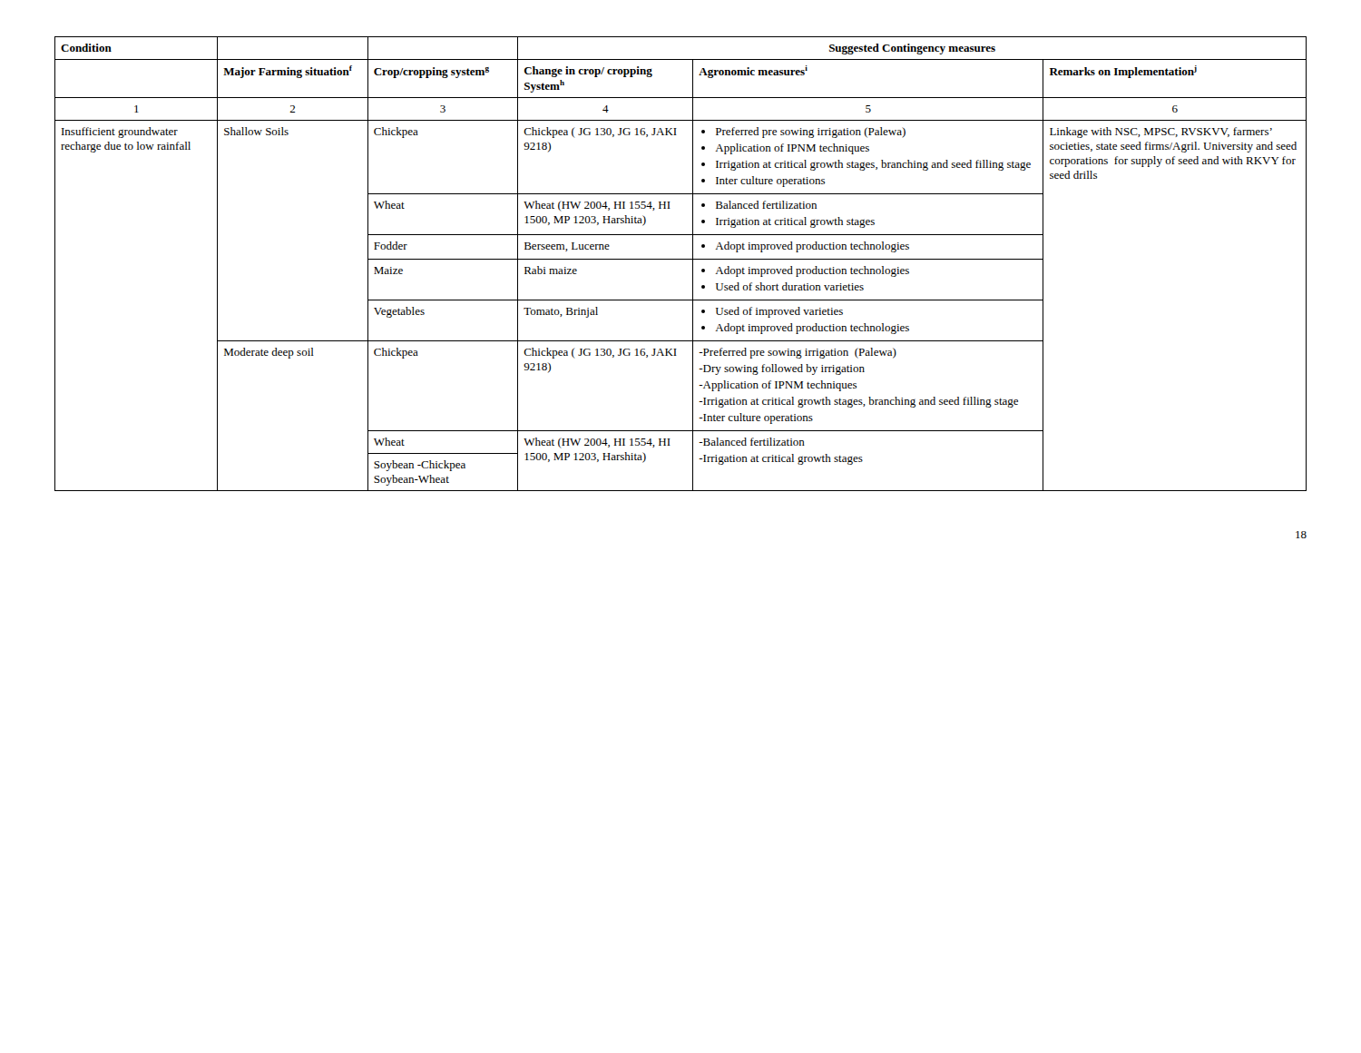| Condition | | | Suggested Contingency measures |
| --- | --- | --- | --- |
| | Major Farming situation f | Crop/cropping system g | Change in crop/ cropping System h | Agronomic measures i | Remarks on Implementation j |
| 1 | 2 | 3 | 4 | 5 | 6 |
| Insufficient groundwater recharge due to low rainfall | Shallow Soils | Chickpea | Chickpea ( JG 130, JG 16, JAKI 9218) | Preferred pre sowing irrigation (Palewa) Application of IPNM techniques Irrigation at critical growth stages, branching and seed filling stage Inter culture operations | Linkage with NSC, MPSC, RVSKVV, farmers’ societies, state seed firms/Agril. University and seed corporations for supply of seed and with RKVY for seed drills |
| Wheat | Wheat (HW 2004, HI 1554, HI 1500, MP 1203, Harshita) | Balanced fertilization Irrigation at critical growth stages |
| Fodder | Berseem, Lucerne | Adopt improved production technologies |
| Maize | Rabi maize | Adopt improved production technologies Used of short duration varieties |
| Vegetables | Tomato, Brinjal | Used of improved varieties Adopt improved production technologies |
| Moderate deep soil | Chickpea | Chickpea ( JG 130, JG 16, JAKI 9218) | -Preferred pre sowing irrigation (Palewa) -Dry sowing followed by irrigation -Application of IPNM techniques -Irrigation at critical growth stages, branching and seed filling stage -Inter culture operations |
| Wheat | Wheat (HW 2004, HI 1554, HI 1500, MP 1203, Harshita) | -Balanced fertilization -Irrigation at critical growth stages |
| Soybean -Chickpea Soybean-Wheat |
18